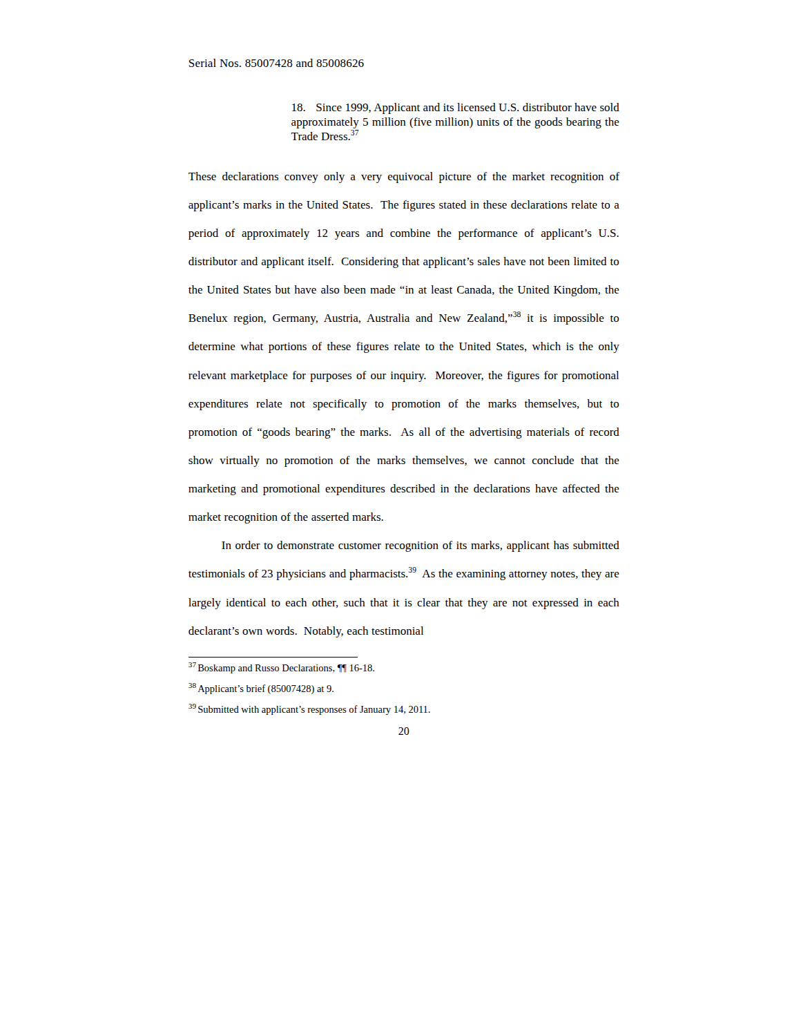Serial Nos. 85007428 and 85008626
18. Since 1999, Applicant and its licensed U.S. distributor have sold approximately 5 million (five million) units of the goods bearing the Trade Dress.37
These declarations convey only a very equivocal picture of the market recognition of applicant’s marks in the United States. The figures stated in these declarations relate to a period of approximately 12 years and combine the performance of applicant’s U.S. distributor and applicant itself. Considering that applicant’s sales have not been limited to the United States but have also been made “in at least Canada, the United Kingdom, the Benelux region, Germany, Austria, Australia and New Zealand,”38 it is impossible to determine what portions of these figures relate to the United States, which is the only relevant marketplace for purposes of our inquiry. Moreover, the figures for promotional expenditures relate not specifically to promotion of the marks themselves, but to promotion of “goods bearing” the marks. As all of the advertising materials of record show virtually no promotion of the marks themselves, we cannot conclude that the marketing and promotional expenditures described in the declarations have affected the market recognition of the asserted marks.
In order to demonstrate customer recognition of its marks, applicant has submitted testimonials of 23 physicians and pharmacists.39 As the examining attorney notes, they are largely identical to each other, such that it is clear that they are not expressed in each declarant’s own words. Notably, each testimonial
37Boskamp and Russo Declarations, ¶¶ 16-18.
38Applicant’s brief (85007428) at 9.
39Submitted with applicant’s responses of January 14, 2011.
20